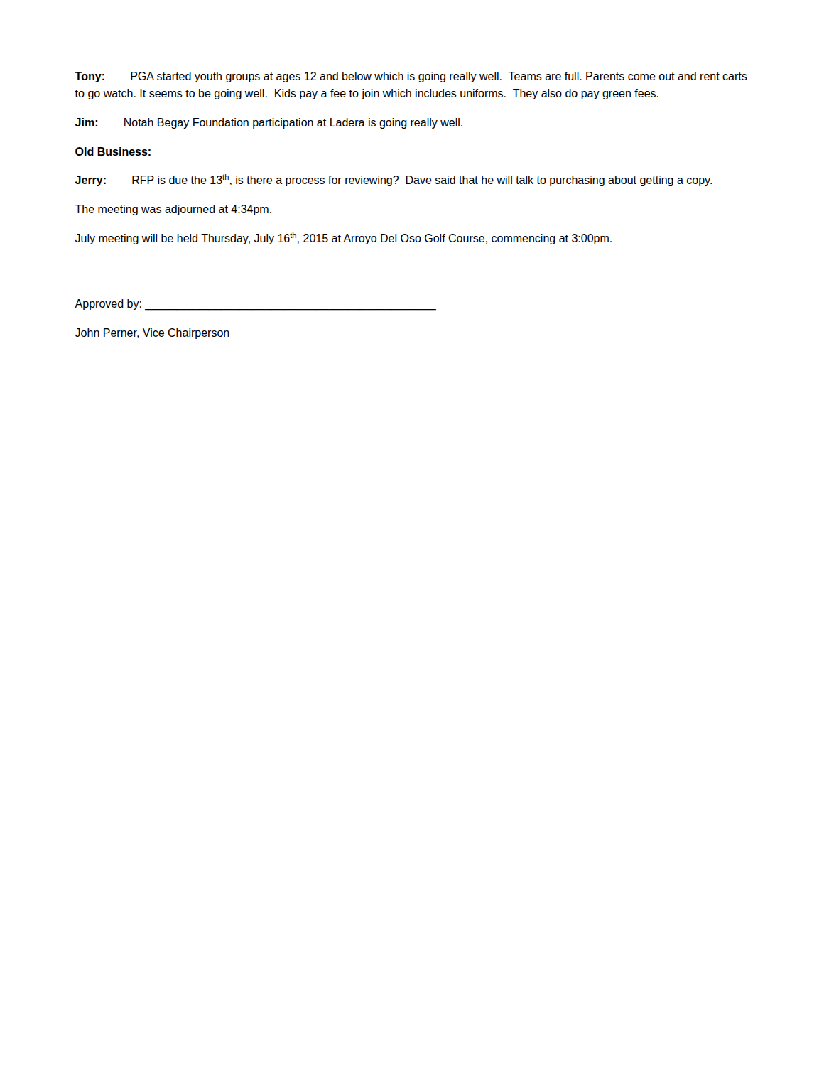Tony: PGA started youth groups at ages 12 and below which is going really well. Teams are full. Parents come out and rent carts to go watch. It seems to be going well. Kids pay a fee to join which includes uniforms. They also do pay green fees.
Jim: Notah Begay Foundation participation at Ladera is going really well.
Old Business:
Jerry: RFP is due the 13th, is there a process for reviewing? Dave said that he will talk to purchasing about getting a copy.
The meeting was adjourned at 4:34pm.
July meeting will be held Thursday, July 16th, 2015 at Arroyo Del Oso Golf Course, commencing at 3:00pm.
Approved by: ______________________________________________
John Perner, Vice Chairperson